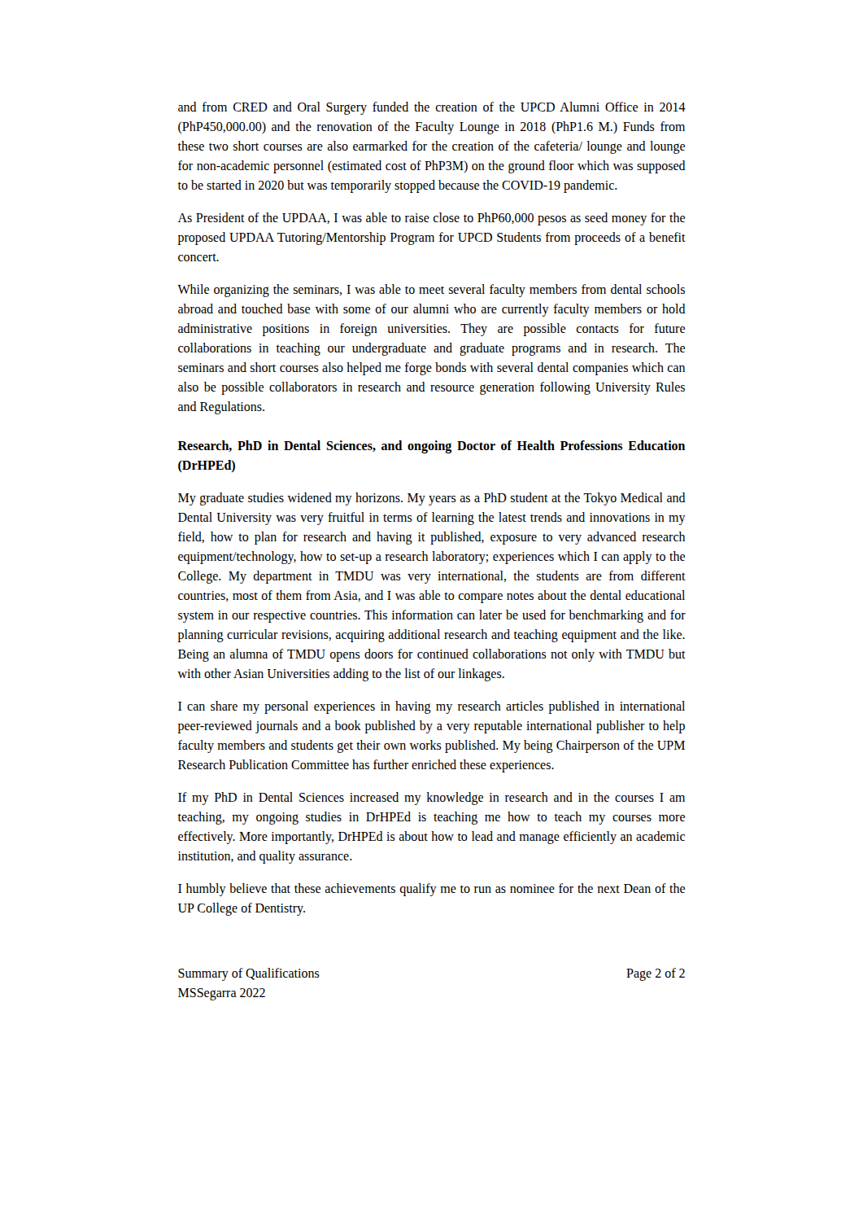and from CRED and Oral Surgery funded the creation of the UPCD Alumni Office in 2014 (PhP450,000.00) and the renovation of the Faculty Lounge in 2018 (PhP1.6 M.) Funds from these two short courses are also earmarked for the creation of the cafeteria/ lounge and lounge for non-academic personnel (estimated cost of PhP3M) on the ground floor which was supposed to be started in 2020 but was temporarily stopped because the COVID-19 pandemic.
As President of the UPDAA, I was able to raise close to PhP60,000 pesos as seed money for the proposed UPDAA Tutoring/Mentorship Program for UPCD Students from proceeds of a benefit concert.
While organizing the seminars, I was able to meet several faculty members from dental schools abroad and touched base with some of our alumni who are currently faculty members or hold administrative positions in foreign universities. They are possible contacts for future collaborations in teaching our undergraduate and graduate programs and in research. The seminars and short courses also helped me forge bonds with several dental companies which can also be possible collaborators in research and resource generation following University Rules and Regulations.
Research, PhD in Dental Sciences, and ongoing Doctor of Health Professions Education (DrHPEd)
My graduate studies widened my horizons. My years as a PhD student at the Tokyo Medical and Dental University was very fruitful in terms of learning the latest trends and innovations in my field, how to plan for research and having it published, exposure to very advanced research equipment/technology, how to set-up a research laboratory; experiences which I can apply to the College. My department in TMDU was very international, the students are from different countries, most of them from Asia, and I was able to compare notes about the dental educational system in our respective countries. This information can later be used for benchmarking and for planning curricular revisions, acquiring additional research and teaching equipment and the like. Being an alumna of TMDU opens doors for continued collaborations not only with TMDU but with other Asian Universities adding to the list of our linkages.
I can share my personal experiences in having my research articles published in international peer-reviewed journals and a book published by a very reputable international publisher to help faculty members and students get their own works published. My being Chairperson of the UPM Research Publication Committee has further enriched these experiences.
If my PhD in Dental Sciences increased my knowledge in research and in the courses I am teaching, my ongoing studies in DrHPEd is teaching me how to teach my courses more effectively. More importantly, DrHPEd is about how to lead and manage efficiently an academic institution, and quality assurance.
I humbly believe that these achievements qualify me to run as nominee for the next Dean of the UP College of Dentistry.
Summary of Qualifications
MSSegarra 2022
Page 2 of 2